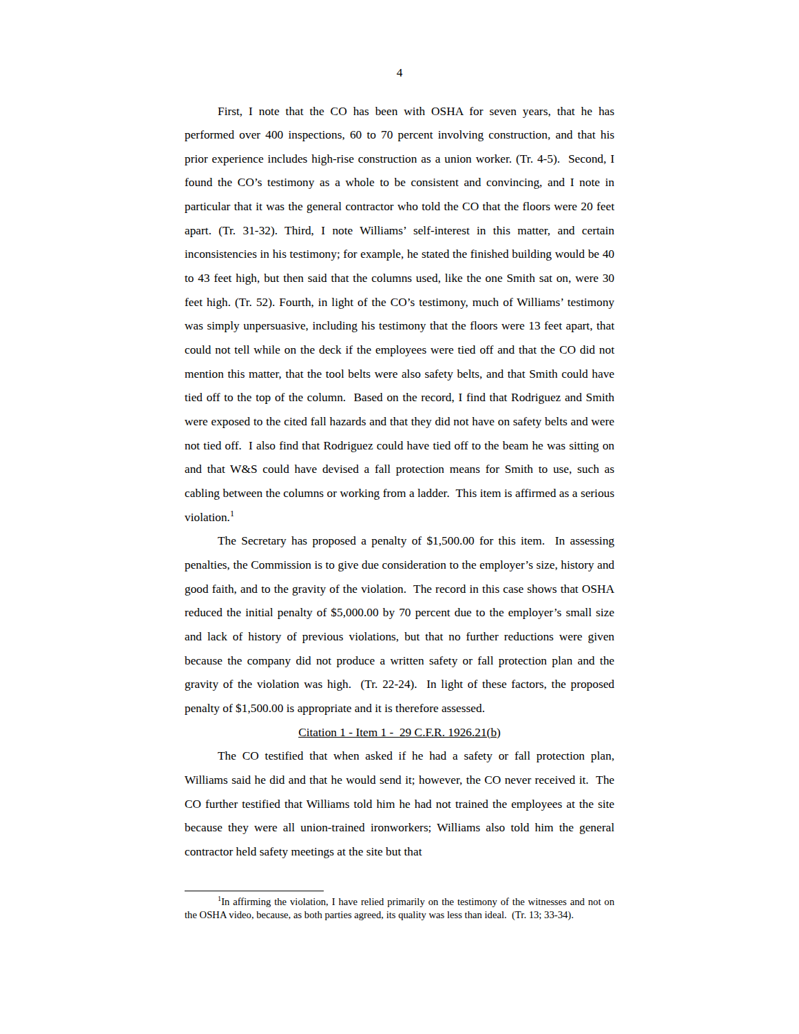4
First, I note that the CO has been with OSHA for seven years, that he has performed over 400 inspections, 60 to 70 percent involving construction, and that his prior experience includes high-rise construction as a union worker. (Tr. 4-5). Second, I found the CO’s testimony as a whole to be consistent and convincing, and I note in particular that it was the general contractor who told the CO that the floors were 20 feet apart. (Tr. 31-32). Third, I note Williams’ self-interest in this matter, and certain inconsistencies in his testimony; for example, he stated the finished building would be 40 to 43 feet high, but then said that the columns used, like the one Smith sat on, were 30 feet high. (Tr. 52). Fourth, in light of the CO’s testimony, much of Williams’ testimony was simply unpersuasive, including his testimony that the floors were 13 feet apart, that could not tell while on the deck if the employees were tied off and that the CO did not mention this matter, that the tool belts were also safety belts, and that Smith could have tied off to the top of the column. Based on the record, I find that Rodriguez and Smith were exposed to the cited fall hazards and that they did not have on safety belts and were not tied off. I also find that Rodriguez could have tied off to the beam he was sitting on and that W&S could have devised a fall protection means for Smith to use, such as cabling between the columns or working from a ladder. This item is affirmed as a serious violation.1
The Secretary has proposed a penalty of $1,500.00 for this item. In assessing penalties, the Commission is to give due consideration to the employer’s size, history and good faith, and to the gravity of the violation. The record in this case shows that OSHA reduced the initial penalty of $5,000.00 by 70 percent due to the employer’s small size and lack of history of previous violations, but that no further reductions were given because the company did not produce a written safety or fall protection plan and the gravity of the violation was high. (Tr. 22-24). In light of these factors, the proposed penalty of $1,500.00 is appropriate and it is therefore assessed.
Citation 1 - Item 1 - 29 C.F.R. 1926.21(b)
The CO testified that when asked if he had a safety or fall protection plan, Williams said he did and that he would send it; however, the CO never received it. The CO further testified that Williams told him he had not trained the employees at the site because they were all union-trained ironworkers; Williams also told him the general contractor held safety meetings at the site but that
1In affirming the violation, I have relied primarily on the testimony of the witnesses and not on the OSHA video, because, as both parties agreed, its quality was less than ideal. (Tr. 13; 33-34).